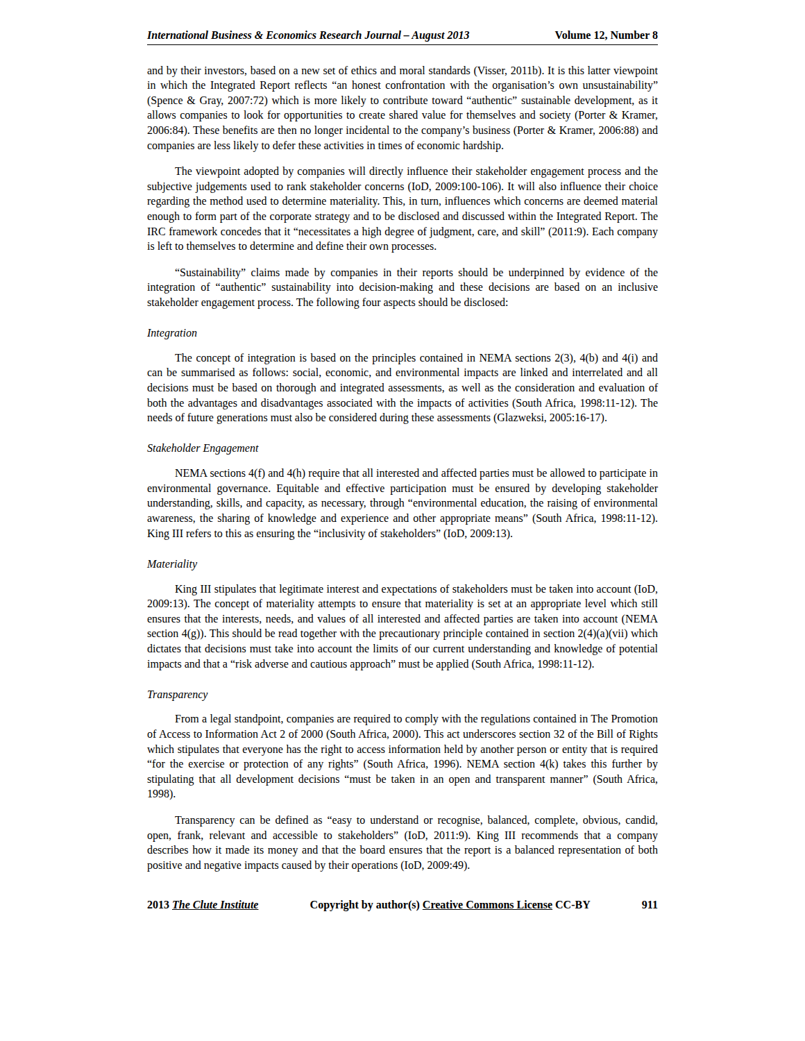International Business & Economics Research Journal – August 2013 Volume 12, Number 8
and by their investors, based on a new set of ethics and moral standards (Visser, 2011b). It is this latter viewpoint in which the Integrated Report reflects “an honest confrontation with the organisation’s own unsustainability” (Spence & Gray, 2007:72) which is more likely to contribute toward “authentic” sustainable development, as it allows companies to look for opportunities to create shared value for themselves and society (Porter & Kramer, 2006:84). These benefits are then no longer incidental to the company’s business (Porter & Kramer, 2006:88) and companies are less likely to defer these activities in times of economic hardship.
The viewpoint adopted by companies will directly influence their stakeholder engagement process and the subjective judgements used to rank stakeholder concerns (IoD, 2009:100-106). It will also influence their choice regarding the method used to determine materiality. This, in turn, influences which concerns are deemed material enough to form part of the corporate strategy and to be disclosed and discussed within the Integrated Report. The IRC framework concedes that it “necessitates a high degree of judgment, care, and skill” (2011:9). Each company is left to themselves to determine and define their own processes.
“Sustainability” claims made by companies in their reports should be underpinned by evidence of the integration of “authentic” sustainability into decision-making and these decisions are based on an inclusive stakeholder engagement process. The following four aspects should be disclosed:
Integration
The concept of integration is based on the principles contained in NEMA sections 2(3), 4(b) and 4(i) and can be summarised as follows: social, economic, and environmental impacts are linked and interrelated and all decisions must be based on thorough and integrated assessments, as well as the consideration and evaluation of both the advantages and disadvantages associated with the impacts of activities (South Africa, 1998:11-12). The needs of future generations must also be considered during these assessments (Glazweksi, 2005:16-17).
Stakeholder Engagement
NEMA sections 4(f) and 4(h) require that all interested and affected parties must be allowed to participate in environmental governance. Equitable and effective participation must be ensured by developing stakeholder understanding, skills, and capacity, as necessary, through “environmental education, the raising of environmental awareness, the sharing of knowledge and experience and other appropriate means” (South Africa, 1998:11-12). King III refers to this as ensuring the “inclusivity of stakeholders” (IoD, 2009:13).
Materiality
King III stipulates that legitimate interest and expectations of stakeholders must be taken into account (IoD, 2009:13). The concept of materiality attempts to ensure that materiality is set at an appropriate level which still ensures that the interests, needs, and values of all interested and affected parties are taken into account (NEMA section 4(g)). This should be read together with the precautionary principle contained in section 2(4)(a)(vii) which dictates that decisions must take into account the limits of our current understanding and knowledge of potential impacts and that a “risk adverse and cautious approach” must be applied (South Africa, 1998:11-12).
Transparency
From a legal standpoint, companies are required to comply with the regulations contained in The Promotion of Access to Information Act 2 of 2000 (South Africa, 2000). This act underscores section 32 of the Bill of Rights which stipulates that everyone has the right to access information held by another person or entity that is required “for the exercise or protection of any rights” (South Africa, 1996). NEMA section 4(k) takes this further by stipulating that all development decisions “must be taken in an open and transparent manner” (South Africa, 1998).
Transparency can be defined as “easy to understand or recognise, balanced, complete, obvious, candid, open, frank, relevant and accessible to stakeholders” (IoD, 2011:9). King III recommends that a company describes how it made its money and that the board ensures that the report is a balanced representation of both positive and negative impacts caused by their operations (IoD, 2009:49).
2013 The Clute Institute Copyright by author(s) Creative Commons License CC-BY 911